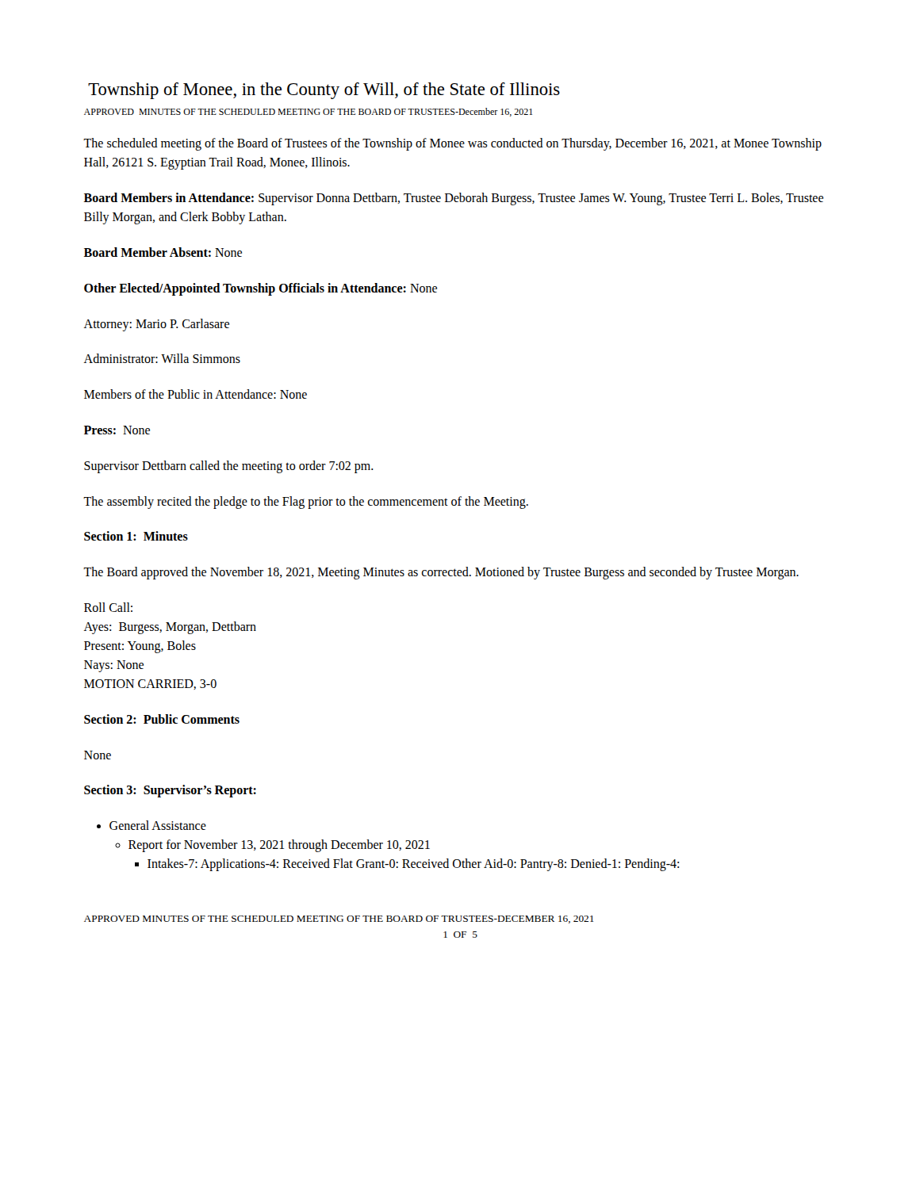Township of Monee, in the County of Will, of the State of Illinois
APPROVED MINUTES OF THE SCHEDULED MEETING OF THE BOARD OF TRUSTEES-December 16, 2021
The scheduled meeting of the Board of Trustees of the Township of Monee was conducted on Thursday, December 16, 2021, at Monee Township Hall, 26121 S. Egyptian Trail Road, Monee, Illinois.
Board Members in Attendance: Supervisor Donna Dettbarn, Trustee Deborah Burgess, Trustee James W. Young, Trustee Terri L. Boles, Trustee Billy Morgan, and Clerk Bobby Lathan.
Board Member Absent: None
Other Elected/Appointed Township Officials in Attendance: None
Attorney: Mario P. Carlasare
Administrator: Willa Simmons
Members of the Public in Attendance: None
Press: None
Supervisor Dettbarn called the meeting to order 7:02 pm.
The assembly recited the pledge to the Flag prior to the commencement of the Meeting.
Section 1: Minutes
The Board approved the November 18, 2021, Meeting Minutes as corrected. Motioned by Trustee Burgess and seconded by Trustee Morgan.
Roll Call:
Ayes: Burgess, Morgan, Dettbarn
Present: Young, Boles
Nays: None
MOTION CARRIED, 3-0
Section 2: Public Comments
None
Section 3: Supervisor’s Report:
General Assistance
Report for November 13, 2021 through December 10, 2021
Intakes-7: Applications-4: Received Flat Grant-0: Received Other Aid-0: Pantry-8: Denied-1: Pending-4:
APPROVED MINUTES OF THE SCHEDULED MEETING OF THE BOARD OF TRUSTEES-DECEMBER 16, 2021
1 OF 5